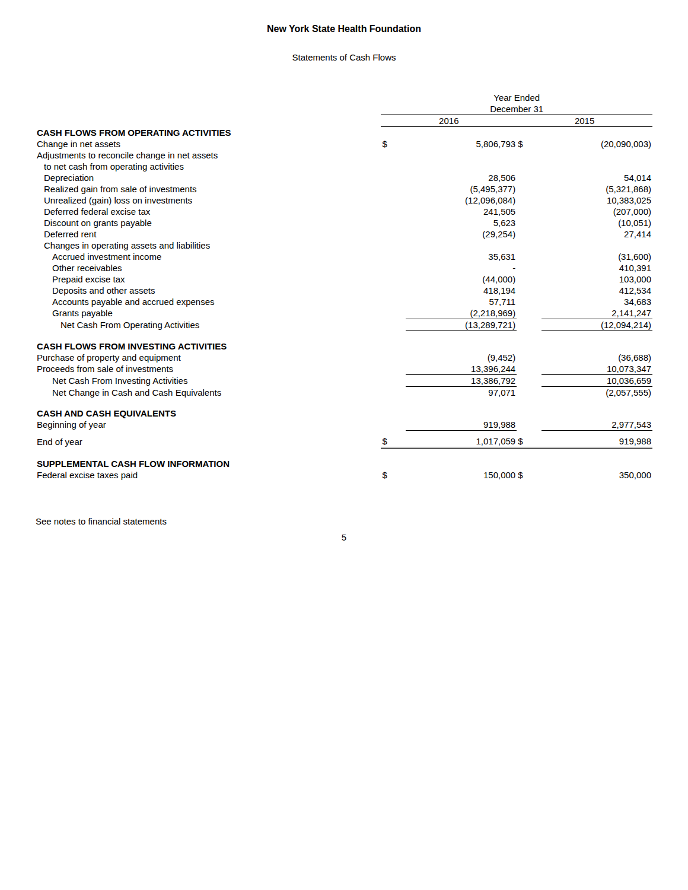New York State Health Foundation
Statements of Cash Flows
| | Year Ended |
| | December 31 |
| | 2016 | 2015 |
| CASH FLOWS FROM OPERATING ACTIVITIES | | | | |
| Change in net assets | $ | 5,806,793 | $ | (20,090,003) |
| Adjustments to reconcile change in net assets | | | | |
| to net cash from operating activities | | | | |
| Depreciation | | 28,506 | | 54,014 |
| Realized gain from sale of investments | | (5,495,377) | | (5,321,868) |
| Unrealized (gain) loss on investments | | (12,096,084) | | 10,383,025 |
| Deferred federal excise tax | | 241,505 | | (207,000) |
| Discount on grants payable | | 5,623 | | (10,051) |
| Deferred rent | | (29,254) | | 27,414 |
| Changes in operating assets and liabilities | | | | |
| Accrued investment income | | 35,631 | | (31,600) |
| Other receivables | | - | | 410,391 |
| Prepaid excise tax | | (44,000) | | 103,000 |
| Deposits and other assets | | 418,194 | | 412,534 |
| Accounts payable and accrued expenses | | 57,711 | | 34,683 |
| Grants payable | | (2,218,969) | | 2,141,247 |
| Net Cash From Operating Activities | | (13,289,721) | | (12,094,214) |
| CASH FLOWS FROM INVESTING ACTIVITIES | | | | |
| Purchase of property and equipment | | (9,452) | | (36,688) |
| Proceeds from sale of investments | | 13,396,244 | | 10,073,347 |
| Net Cash From Investing Activities | | 13,386,792 | | 10,036,659 |
| Net Change in Cash and Cash Equivalents | | 97,071 | | (2,057,555) |
| CASH AND CASH EQUIVALENTS | | | | |
| Beginning of year | | 919,988 | | 2,977,543 |
| End of year | $ | 1,017,059 | $ | 919,988 |
| SUPPLEMENTAL CASH FLOW INFORMATION | | | | |
| Federal excise taxes paid | $ | 150,000 | $ | 350,000 |
See notes to financial statements
5